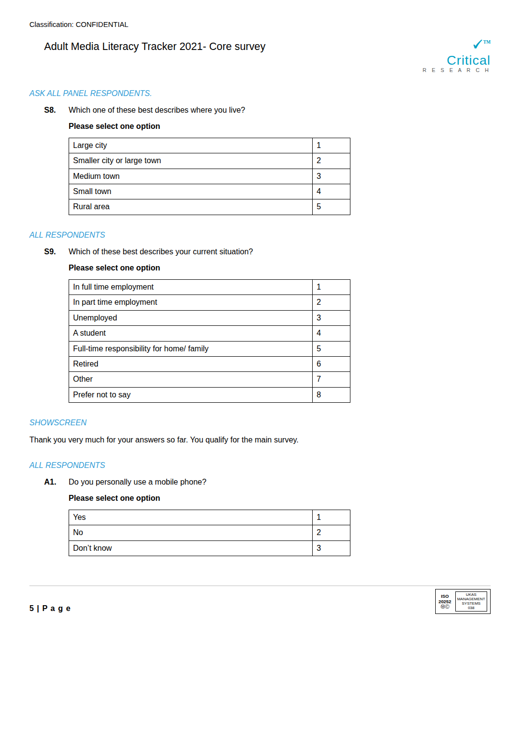Classification: CONFIDENTIAL
Adult Media Literacy Tracker 2021- Core survey
🗸TM
Critical
R E S E A R C H
ASK ALL PANEL RESPONDENTS.
S8. Which one of these best describes where you live?
Please select one option
| Large city | 1 |
| Smaller city or large town | 2 |
| Medium town | 3 |
| Small town | 4 |
| Rural area | 5 |
ALL RESPONDENTS
S9. Which of these best describes your current situation?
Please select one option
| In full time employment | 1 |
| In part time employment | 2 |
| Unemployed | 3 |
| A student | 4 |
| Full-time responsibility for home/ family | 5 |
| Retired | 6 |
| Other | 7 |
| Prefer not to say | 8 |
SHOWSCREEN
Thank you very much for your answers so far. You qualify for the main survey.
ALL RESPONDENTS
A1. Do you personally use a mobile phone?
Please select one option
| Yes | 1 |
| No | 2 |
| Don’t know | 3 |
5 | P a g e
ISO
20252
ⓂⒸ
UKAS
MANAGEMENT
SYSTEMS
038